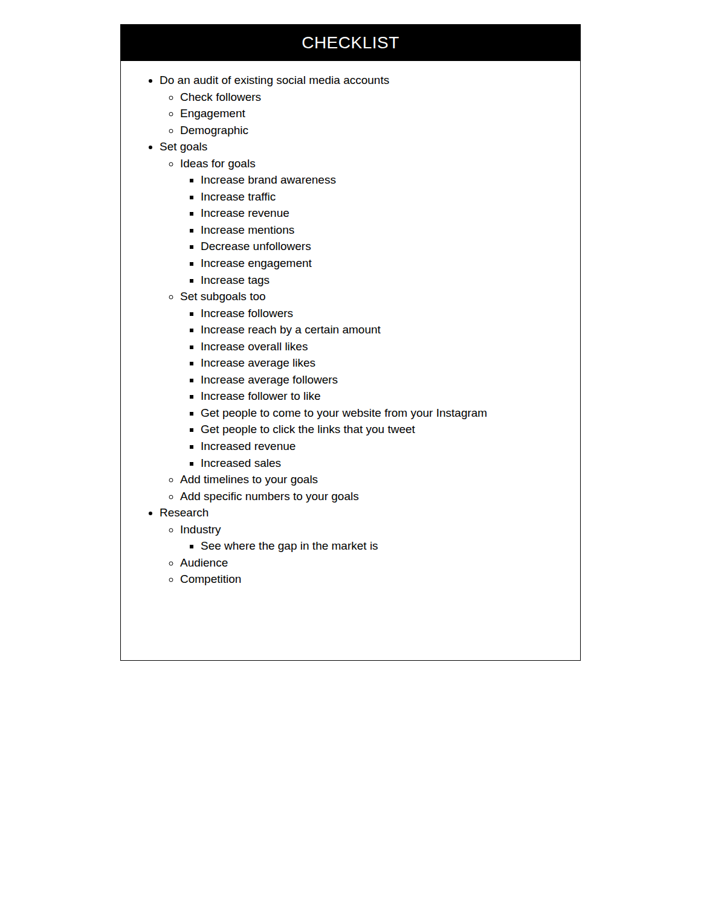CHECKLIST
Do an audit of existing social media accounts
Check followers
Engagement
Demographic
Set goals
Ideas for goals
Increase brand awareness
Increase traffic
Increase revenue
Increase mentions
Decrease unfollowers
Increase engagement
Increase tags
Set subgoals too
Increase followers
Increase reach by a certain amount
Increase overall likes
Increase average likes
Increase average followers
Increase follower to like
Get people to come to your website from your Instagram
Get people to click the links that you tweet
Increased revenue
Increased sales
Add timelines to your goals
Add specific numbers to your goals
Research
Industry
See where the gap in the market is
Audience
Competition